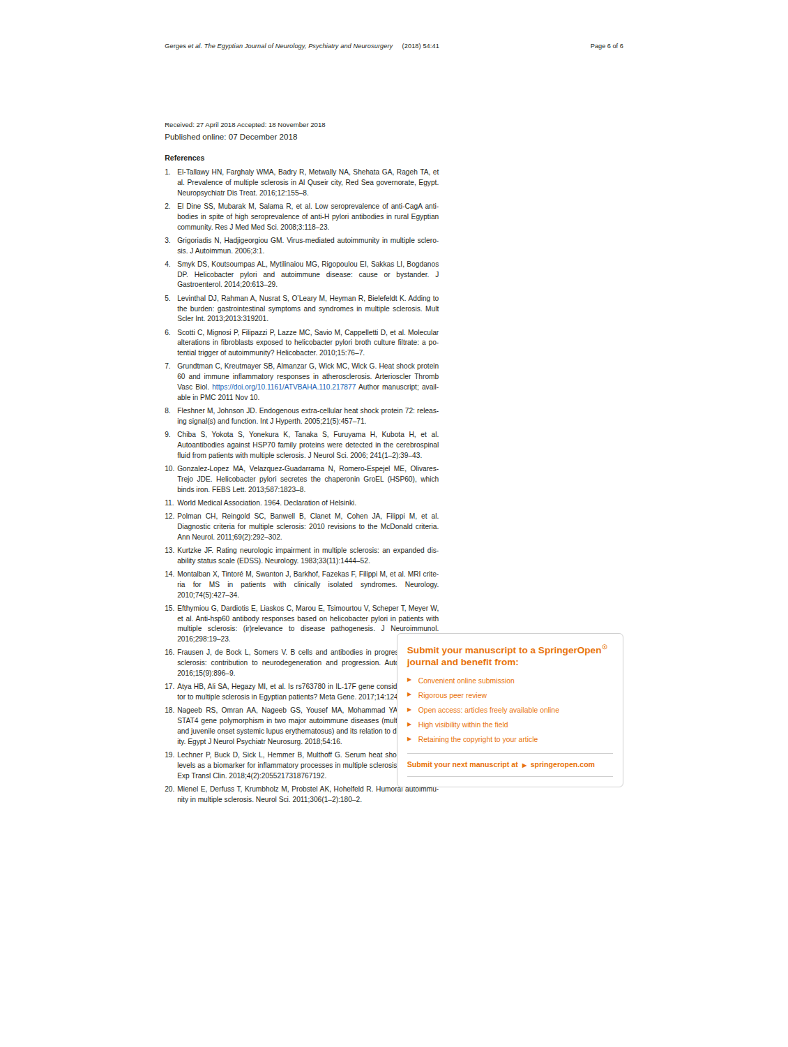Gerges et al. The Egyptian Journal of Neurology, Psychiatry and Neurosurgery (2018) 54:41
Page 6 of 6
Received: 27 April 2018 Accepted: 18 November 2018
Published online: 07 December 2018
References
El-Tallawy HN, Farghaly WMA, Badry R, Metwally NA, Shehata GA, Rageh TA, et al. Prevalence of multiple sclerosis in Al Quseir city, Red Sea governorate, Egypt. Neuropsychiatr Dis Treat. 2016;12:155–8.
El Dine SS, Mubarak M, Salama R, et al. Low seroprevalence of anti-CagA antibodies in spite of high seroprevalence of anti-H pylori antibodies in rural Egyptian community. Res J Med Med Sci. 2008;3:118–23.
Grigoriadis N, Hadjigeorgiou GM. Virus-mediated autoimmunity in multiple sclerosis. J Autoimmun. 2006;3:1.
Smyk DS, Koutsoumpas AL, Mytilinaiou MG, Rigopoulou EI, Sakkas LI, Bogdanos DP. Helicobacter pylori and autoimmune disease: cause or bystander. J Gastroenterol. 2014;20:613–29.
Levinthal DJ, Rahman A, Nusrat S, O’Leary M, Heyman R, Bielefeldt K. Adding to the burden: gastrointestinal symptoms and syndromes in multiple sclerosis. Mult Scler Int. 2013;2013:319201.
Scotti C, Mignosi P, Filipazzi P, Lazze MC, Savio M, Cappelletti D, et al. Molecular alterations in fibroblasts exposed to helicobacter pylori broth culture filtrate: a potential trigger of autoimmunity? Helicobacter. 2010;15:76–7.
Grundtman C, Kreutmayer SB, Almanzar G, Wick MC, Wick G. Heat shock protein 60 and immune inflammatory responses in atherosclerosis. Arterioscler Thromb Vasc Biol. https://doi.org/10.1161/ATVBAHA.110.217877 Author manuscript; available in PMC 2011 Nov 10.
Fleshner M, Johnson JD. Endogenous extra-cellular heat shock protein 72: releasing signal(s) and function. Int J Hyperth. 2005;21(5):457–71.
Chiba S, Yokota S, Yonekura K, Tanaka S, Furuyama H, Kubota H, et al. Autoantibodies against HSP70 family proteins were detected in the cerebrospinal fluid from patients with multiple sclerosis. J Neurol Sci. 2006; 241(1–2):39–43.
Gonzalez-Lopez MA, Velazquez-Guadarrama N, Romero-Espejel ME, Olivares-Trejo JDE. Helicobacter pylori secretes the chaperonin GroEL (HSP60), which binds iron. FEBS Lett. 2013;587:1823–8.
World Medical Association. 1964. Declaration of Helsinki.
Polman CH, Reingold SC, Banwell B, Clanet M, Cohen JA, Filippi M, et al. Diagnostic criteria for multiple sclerosis: 2010 revisions to the McDonald criteria. Ann Neurol. 2011;69(2):292–302.
Kurtzke JF. Rating neurologic impairment in multiple sclerosis: an expanded disability status scale (EDSS). Neurology. 1983;33(11):1444–52.
Montalban X, Tintoré M, Swanton J, Barkhof, Fazekas F, Filippi M, et al. MRI criteria for MS in patients with clinically isolated syndromes. Neurology. 2010;74(5):427–34.
Efthymiou G, Dardiotis E, Liaskos C, Marou E, Tsimourtou V, Scheper T, Meyer W, et al. Anti-hsp60 antibody responses based on helicobacter pylori in patients with multiple sclerosis: (ir)relevance to disease pathogenesis. J Neuroimmunol. 2016;298:19–23.
Frausen J, de Bock L, Somers V. B cells and antibodies in progressive multiple sclerosis: contribution to neurodegeneration and progression. Autoimmun Rev. 2016;15(9):896–9.
Atya HB, Ali SA, Hegazy MI, et al. Is rs763780 in IL-17F gene considered risk factor to multiple sclerosis in Egyptian patients? Meta Gene. 2017;14:124–8.
Nageeb RS, Omran AA, Nageeb GS, Yousef MA, Mohammad YAA, Fawzy A. STAT4 gene polymorphism in two major autoimmune diseases (multiple sclerosis and juvenile onset systemic lupus erythematosus) and its relation to disease severity. Egypt J Neurol Psychiatr Neurosurg. 2018;54:16.
Lechner P, Buck D, Sick L, Hemmer B, Multhoff G. Serum heat shock protein 70 levels as a biomarker for inflammatory processes in multiple sclerosis. Mult Scler J Exp Transl Clin. 2018;4(2):2055217318767192.
Mienel E, Derfuss T, Krumbholz M, Probstel AK, Hohelfeld R. Humoral autoimmunity in multiple sclerosis. Neurol Sci. 2011;306(1–2):180–2.
Submit your manuscript to a SpringerOpen☉
journal and benefit from:
Convenient online submission
Rigorous peer review
Open access: articles freely available online
High visibility within the field
Retaining the copyright to your article
Submit your next manuscript at ▶ springeropen.com